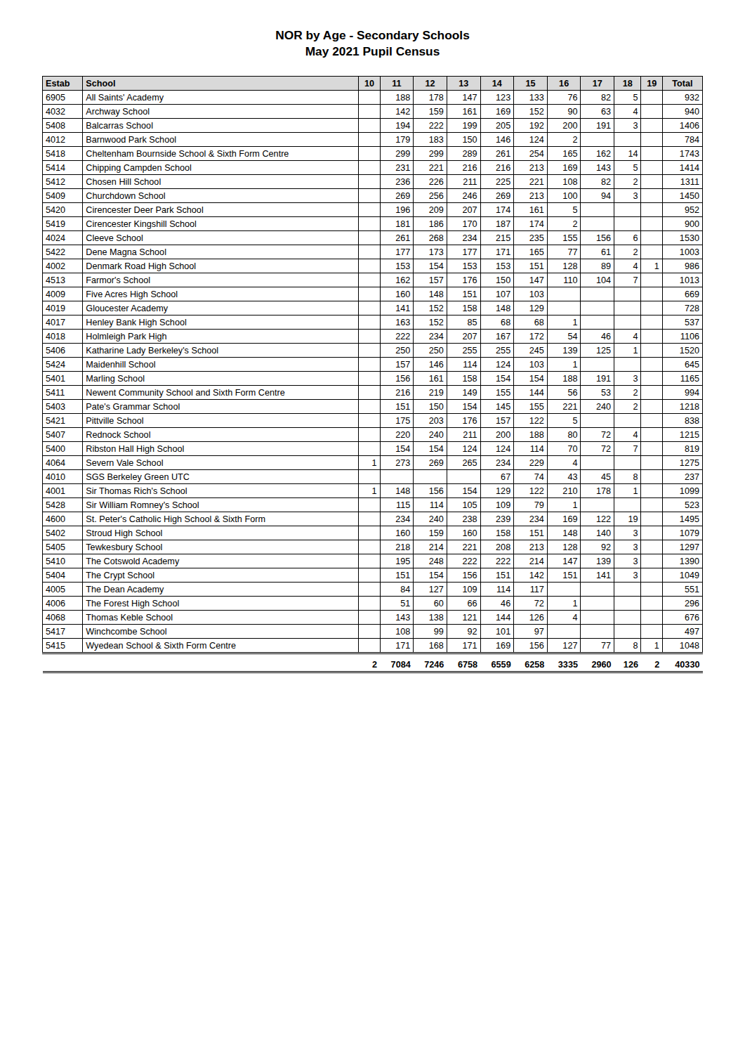NOR by Age - Secondary Schools
May 2021 Pupil Census
| Estab | School | 10 | 11 | 12 | 13 | 14 | 15 | 16 | 17 | 18 | 19 | Total |
| --- | --- | --- | --- | --- | --- | --- | --- | --- | --- | --- | --- | --- |
| 6905 | All Saints' Academy | | 188 | 178 | 147 | 123 | 133 | 76 | 82 | 5 | | 932 |
| 4032 | Archway School | | 142 | 159 | 161 | 169 | 152 | 90 | 63 | 4 | | 940 |
| 5408 | Balcarras School | | 194 | 222 | 199 | 205 | 192 | 200 | 191 | 3 | | 1406 |
| 4012 | Barnwood Park School | | 179 | 183 | 150 | 146 | 124 | 2 | | | | 784 |
| 5418 | Cheltenham Bournside School & Sixth Form Centre | | 299 | 299 | 289 | 261 | 254 | 165 | 162 | 14 | | 1743 |
| 5414 | Chipping Campden School | | 231 | 221 | 216 | 216 | 213 | 169 | 143 | 5 | | 1414 |
| 5412 | Chosen Hill School | | 236 | 226 | 211 | 225 | 221 | 108 | 82 | 2 | | 1311 |
| 5409 | Churchdown School | | 269 | 256 | 246 | 269 | 213 | 100 | 94 | 3 | | 1450 |
| 5420 | Cirencester Deer Park School | | 196 | 209 | 207 | 174 | 161 | 5 | | | | 952 |
| 5419 | Cirencester Kingshill School | | 181 | 186 | 170 | 187 | 174 | 2 | | | | 900 |
| 4024 | Cleeve School | | 261 | 268 | 234 | 215 | 235 | 155 | 156 | 6 | | 1530 |
| 5422 | Dene Magna School | | 177 | 173 | 177 | 171 | 165 | 77 | 61 | 2 | | 1003 |
| 4002 | Denmark Road High School | | 153 | 154 | 153 | 153 | 151 | 128 | 89 | 4 | 1 | 986 |
| 4513 | Farmor's School | | 162 | 157 | 176 | 150 | 147 | 110 | 104 | 7 | | 1013 |
| 4009 | Five Acres High School | | 160 | 148 | 151 | 107 | 103 | | | | | 669 |
| 4019 | Gloucester Academy | | 141 | 152 | 158 | 148 | 129 | | | | | 728 |
| 4017 | Henley Bank High School | | 163 | 152 | 85 | 68 | 68 | 1 | | | | 537 |
| 4018 | Holmleigh Park High | | 222 | 234 | 207 | 167 | 172 | 54 | 46 | 4 | | 1106 |
| 5406 | Katharine Lady Berkeley's School | | 250 | 250 | 255 | 255 | 245 | 139 | 125 | 1 | | 1520 |
| 5424 | Maidenhill School | | 157 | 146 | 114 | 124 | 103 | 1 | | | | 645 |
| 5401 | Marling School | | 156 | 161 | 158 | 154 | 154 | 188 | 191 | 3 | | 1165 |
| 5411 | Newent Community School and Sixth Form Centre | | 216 | 219 | 149 | 155 | 144 | 56 | 53 | 2 | | 994 |
| 5403 | Pate's Grammar School | | 151 | 150 | 154 | 145 | 155 | 221 | 240 | 2 | | 1218 |
| 5421 | Pittville School | | 175 | 203 | 176 | 157 | 122 | 5 | | | | 838 |
| 5407 | Rednock School | | 220 | 240 | 211 | 200 | 188 | 80 | 72 | 4 | | 1215 |
| 5400 | Ribston Hall High School | | 154 | 154 | 124 | 124 | 114 | 70 | 72 | 7 | | 819 |
| 4064 | Severn Vale School | 1 | 273 | 269 | 265 | 234 | 229 | 4 | | | | 1275 |
| 4010 | SGS Berkeley Green UTC | | | | | 67 | 74 | 43 | 45 | 8 | | 237 |
| 4001 | Sir Thomas Rich's School | 1 | 148 | 156 | 154 | 129 | 122 | 210 | 178 | 1 | | 1099 |
| 5428 | Sir William Romney's School | | 115 | 114 | 105 | 109 | 79 | 1 | | | | 523 |
| 4600 | St. Peter's Catholic High School & Sixth Form | | 234 | 240 | 238 | 239 | 234 | 169 | 122 | 19 | | 1495 |
| 5402 | Stroud High School | | 160 | 159 | 160 | 158 | 151 | 148 | 140 | 3 | | 1079 |
| 5405 | Tewkesbury School | | 218 | 214 | 221 | 208 | 213 | 128 | 92 | 3 | | 1297 |
| 5410 | The Cotswold Academy | | 195 | 248 | 222 | 222 | 214 | 147 | 139 | 3 | | 1390 |
| 5404 | The Crypt School | | 151 | 154 | 156 | 151 | 142 | 151 | 141 | 3 | | 1049 |
| 4005 | The Dean Academy | | 84 | 127 | 109 | 114 | 117 | | | | | 551 |
| 4006 | The Forest High School | | 51 | 60 | 66 | 46 | 72 | 1 | | | | 296 |
| 4068 | Thomas Keble School | | 143 | 138 | 121 | 144 | 126 | 4 | | | | 676 |
| 5417 | Winchcombe School | | 108 | 99 | 92 | 101 | 97 | | | | | 497 |
| 5415 | Wyedean School & Sixth Form Centre | | 171 | 168 | 171 | 169 | 156 | 127 | 77 | 8 | 1 | 1048 |
| | | 2 | 7084 | 7246 | 6758 | 6559 | 6258 | 3335 | 2960 | 126 | 2 | 40330 |